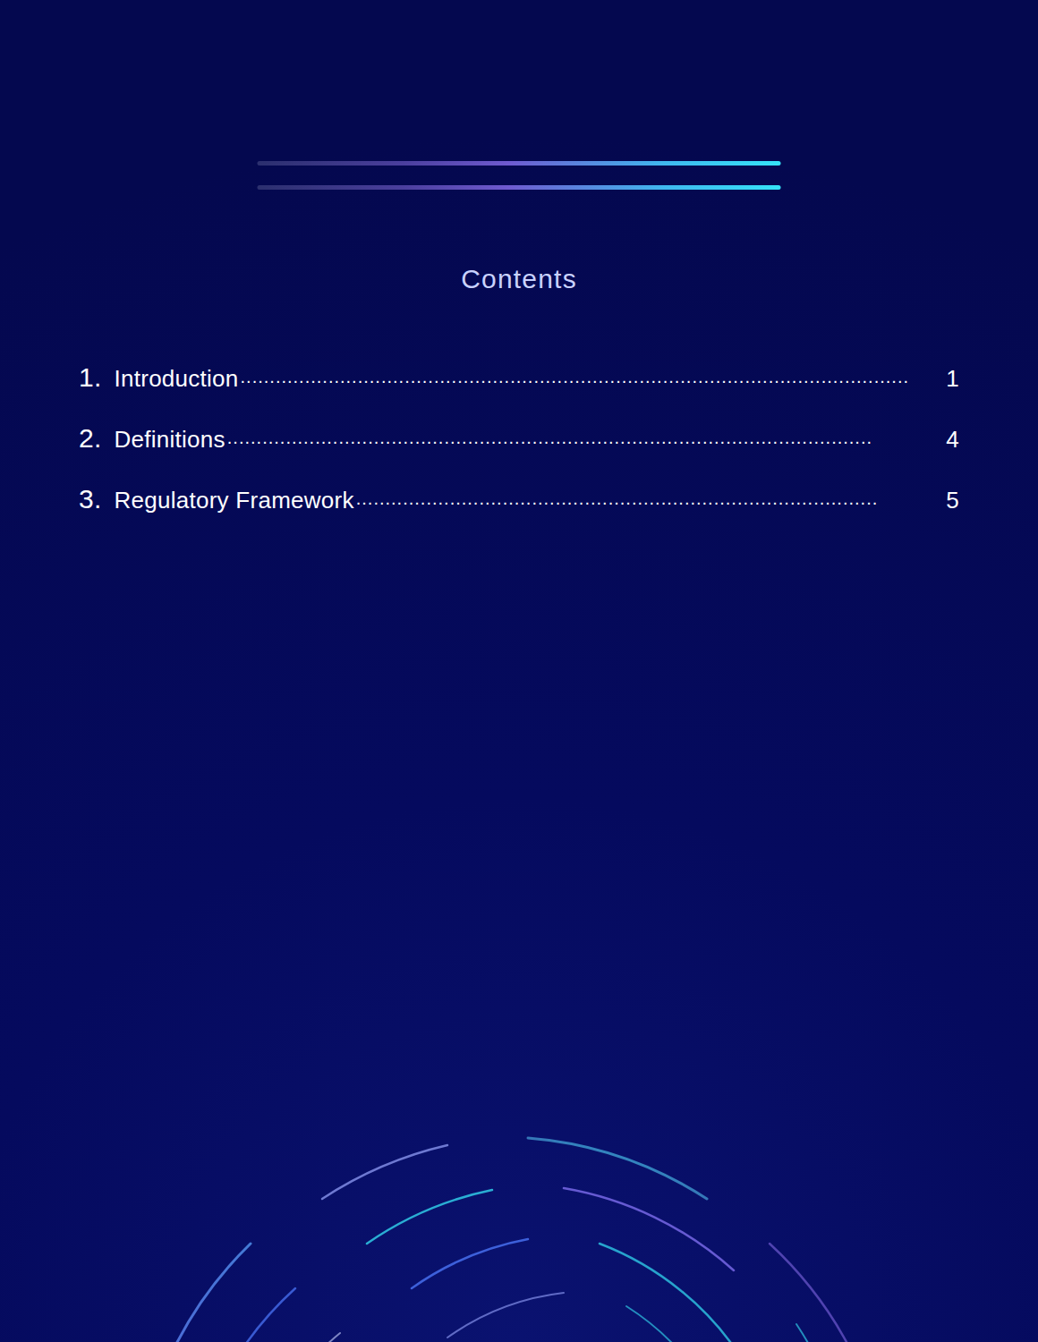Contents
1. Introduction .................................................................................................................. 1
2. Definitions .............................................................................................................. 4
3. Regulatory Framework ......................................................................................... 5